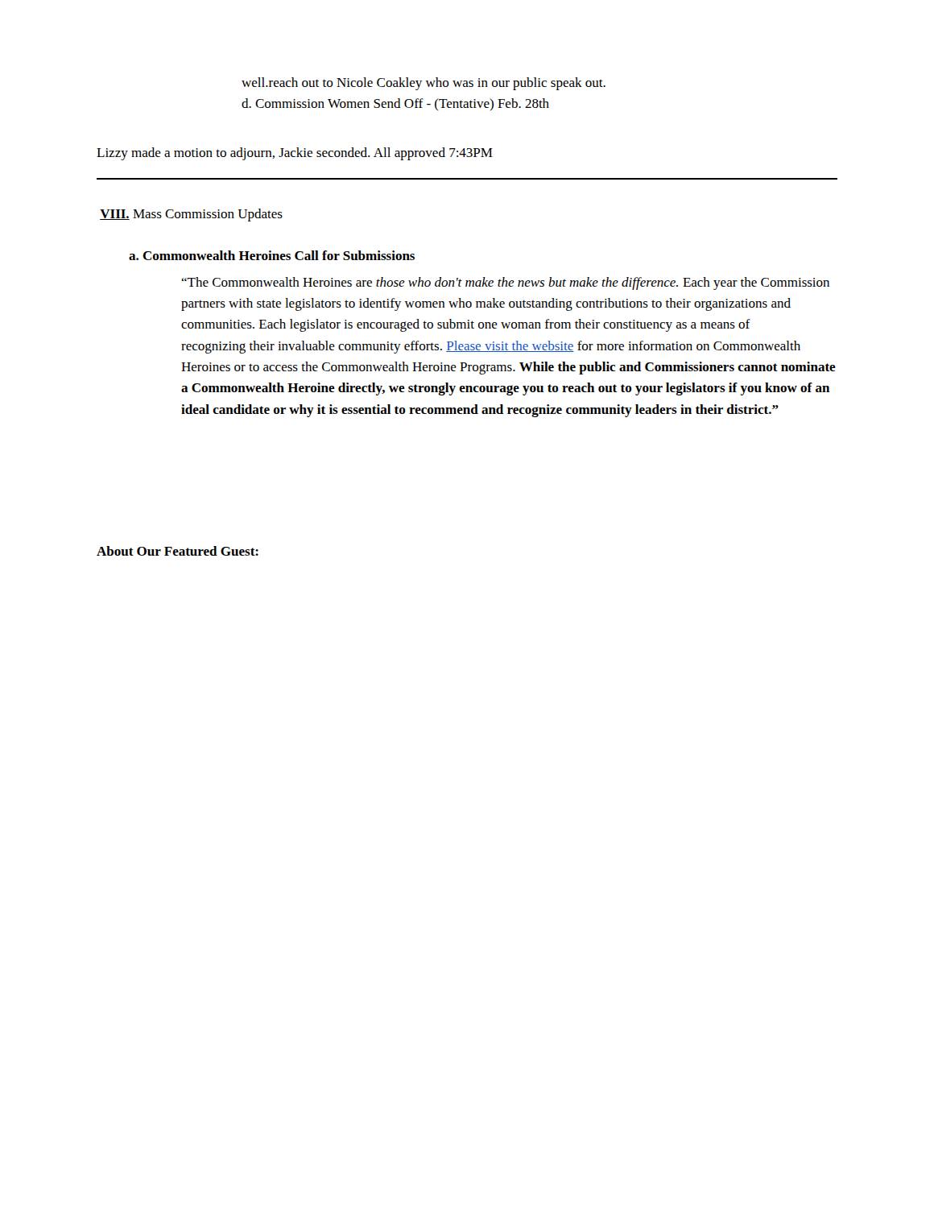well.reach out to Nicole Coakley who was in our public speak out.
d. Commission Women Send Off - (Tentative) Feb. 28th
Lizzy made a motion to adjourn, Jackie seconded. All approved 7:43PM
VIII. Mass Commission Updates
a. Commonwealth Heroines Call for Submissions
“The Commonwealth Heroines are those who don't make the news but make the difference. Each year the Commission partners with state legislators to identify women who make outstanding contributions to their organizations and communities. Each legislator is encouraged to submit one woman from their constituency as a means of
recognizing their invaluable community efforts. Please visit the website for more information on Commonwealth Heroines or to access the Commonwealth Heroine Programs. While the public and Commissioners cannot nominate a Commonwealth Heroine directly, we strongly encourage you to reach out to your legislators if you know of an ideal candidate or why it is essential to recommend and recognize community leaders in their district.”
About Our Featured Guest: